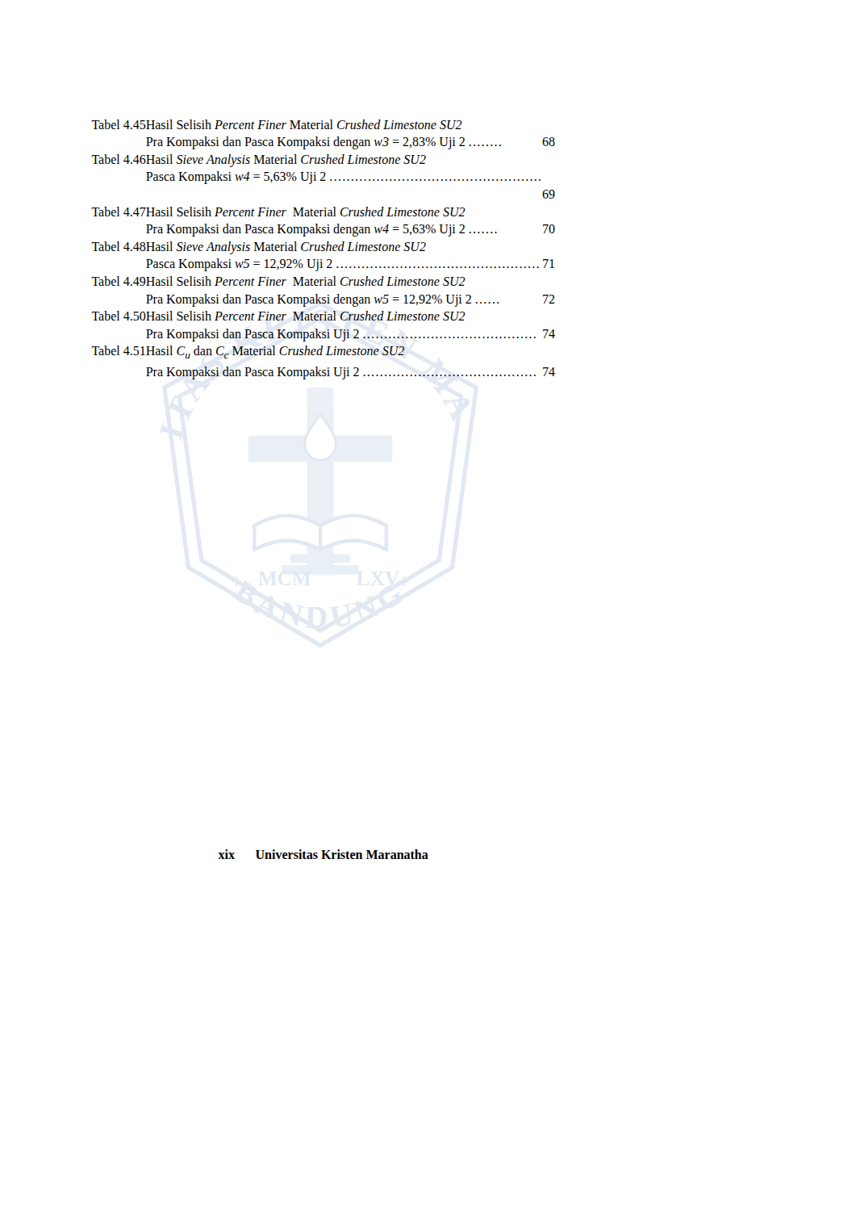UNIVERSITAS KRISTEN MARANATHA BANDUNG + + MCM LXV
| Tabel 4.45 | Hasil Selisih Percent Finer Material Crushed Limestone SU2 Pra Kompaksi dan Pasca Kompaksi dengan w3 = 2,83% Uji 2 ........ 68 |
| Tabel 4.46 | Hasil Sieve Analysis Material Crushed Limestone SU2 Pasca Kompaksi w4 = 5,63% Uji 2 .................................................. 69 |
| Tabel 4.47 | Hasil Selisih Percent Finer Material Crushed Limestone SU2 Pra Kompaksi dan Pasca Kompaksi dengan w4 = 5,63% Uji 2 ....... 70 |
| Tabel 4.48 | Hasil Sieve Analysis Material Crushed Limestone SU2 Pasca Kompaksi w5 = 12,92% Uji 2 ................................................ 71 |
| Tabel 4.49 | Hasil Selisih Percent Finer Material Crushed Limestone SU2 Pra Kompaksi dan Pasca Kompaksi dengan w5 = 12,92% Uji 2 ...... 72 |
| Tabel 4.50 | Hasil Selisih Percent Finer Material Crushed Limestone SU2 Pra Kompaksi dan Pasca Kompaksi Uji 2 ......................................... 74 |
| Tabel 4.51 | Hasil C u dan C c Material Crushed Limestone SU2 Pra Kompaksi dan Pasca Kompaksi Uji 2 ......................................... 74 |
xix Universitas Kristen Maranatha